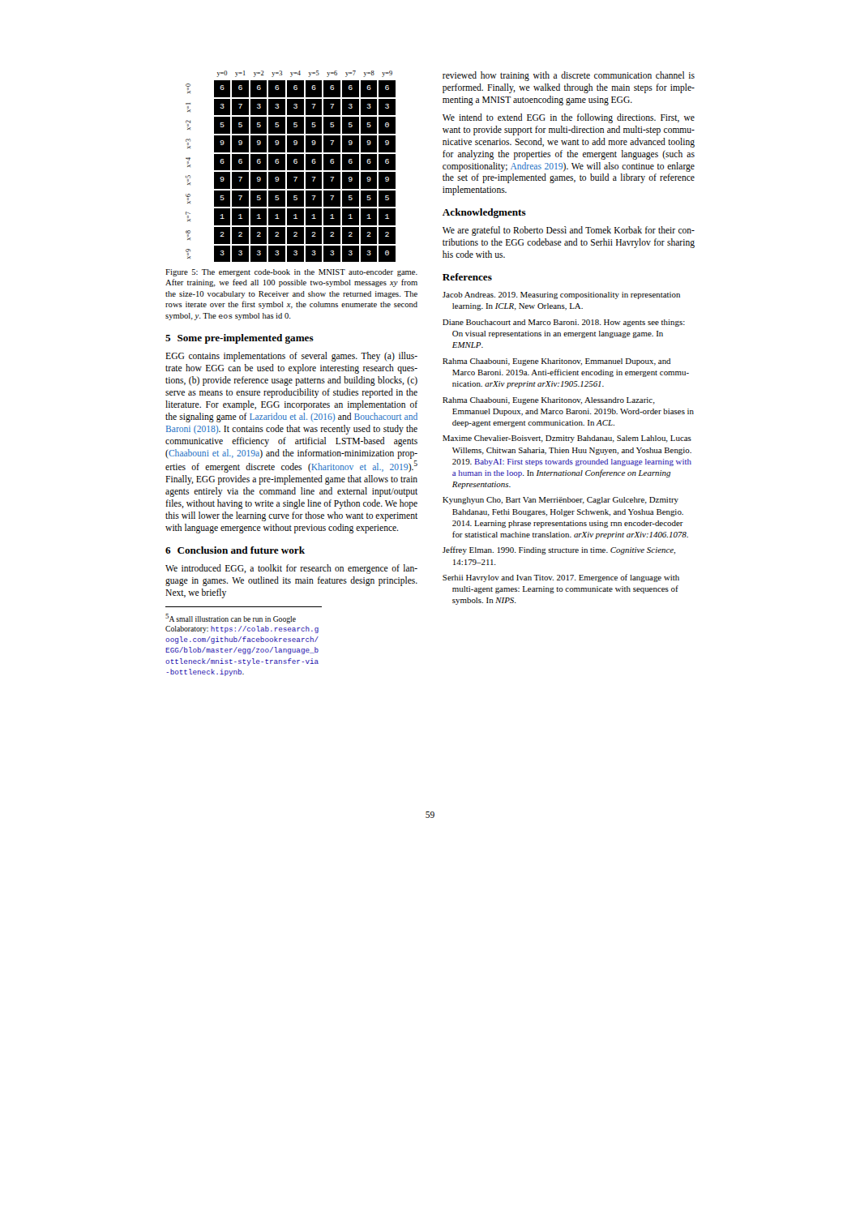y=0 y=1 y=2 y=3 y=4 y=5 y=6 y=7 y=8 y=9
x=0 x=1 x=2 x=3 x=4 x=5 x=6 x=7 x=8 x=9
6
6
6
6
6
6
6
6
6
6
3
7
3
3
3
7
7
3
3
3
5
5
5
5
5
5
5
5
5
0
9
9
9
9
9
9
7
9
9
9
6
6
6
6
6
6
6
6
6
6
9
7
9
9
7
7
7
9
9
9
5
7
5
5
5
7
7
5
5
5
1
1
1
1
1
1
1
1
1
1
2
2
2
2
2
2
2
2
2
2
3
3
3
3
3
3
3
3
3
0
Figure 5: The emergent code-book in the MNIST auto-encoder game. After training, we feed all 100 possible two-symbol messages xy from the size-10 vocabulary to Receiver and show the returned images. The rows iterate over the first symbol x, the columns enumerate the second symbol, y. The eos symbol has id 0.
5 Some pre-implemented games
EGG contains implementations of several games. They (a) illustrate how EGG can be used to explore interesting research questions, (b) provide reference usage patterns and building blocks, (c) serve as means to ensure reproducibility of studies reported in the literature. For example, EGG incorporates an implementation of the signaling game of Lazaridou et al. (2016) and Bouchacourt and Baroni (2018). It contains code that was recently used to study the communicative efficiency of artificial LSTM-based agents (Chaabouni et al., 2019a) and the information-minimization properties of emergent discrete codes (Kharitonov et al., 2019).5 Finally, EGG provides a pre-implemented game that allows to train agents entirely via the command line and external input/output files, without having to write a single line of Python code. We hope this will lower the learning curve for those who want to experiment with language emergence without previous coding experience.
6 Conclusion and future work
We introduced EGG, a toolkit for research on emergence of language in games. We outlined its main features design principles. Next, we briefly
5A small illustration can be run in Google Colaboratory: https://colab.research.google.com/github/facebookresearch/EGG/blob/master/egg/zoo/language_bottleneck/mnist-style-transfer-via-bottleneck.ipynb.
reviewed how training with a discrete communication channel is performed. Finally, we walked through the main steps for implementing a MNIST autoencoding game using EGG.
We intend to extend EGG in the following directions. First, we want to provide support for multi-direction and multi-step communicative scenarios. Second, we want to add more advanced tooling for analyzing the properties of the emergent languages (such as compositionality; Andreas 2019). We will also continue to enlarge the set of pre-implemented games, to build a library of reference implementations.
Acknowledgments
We are grateful to Roberto Dessì and Tomek Korbak for their contributions to the EGG codebase and to Serhii Havrylov for sharing his code with us.
References
Jacob Andreas. 2019. Measuring compositionality in representation learning. In ICLR, New Orleans, LA.
Diane Bouchacourt and Marco Baroni. 2018. How agents see things: On visual representations in an emergent language game. In EMNLP.
Rahma Chaabouni, Eugene Kharitonov, Emmanuel Dupoux, and Marco Baroni. 2019a. Anti-efficient encoding in emergent communication. arXiv preprint arXiv:1905.12561.
Rahma Chaabouni, Eugene Kharitonov, Alessandro Lazaric, Emmanuel Dupoux, and Marco Baroni. 2019b. Word-order biases in deep-agent emergent communication. In ACL.
Maxime Chevalier-Boisvert, Dzmitry Bahdanau, Salem Lahlou, Lucas Willems, Chitwan Saharia, Thien Huu Nguyen, and Yoshua Bengio. 2019. BabyAI: First steps towards grounded language learning with a human in the loop. In International Conference on Learning Representations.
Kyunghyun Cho, Bart Van Merriënboer, Caglar Gulcehre, Dzmitry Bahdanau, Fethi Bougares, Holger Schwenk, and Yoshua Bengio. 2014. Learning phrase representations using rnn encoder-decoder for statistical machine translation. arXiv preprint arXiv:1406.1078.
Jeffrey Elman. 1990. Finding structure in time. Cognitive Science, 14:179–211.
Serhii Havrylov and Ivan Titov. 2017. Emergence of language with multi-agent games: Learning to communicate with sequences of symbols. In NIPS.
59